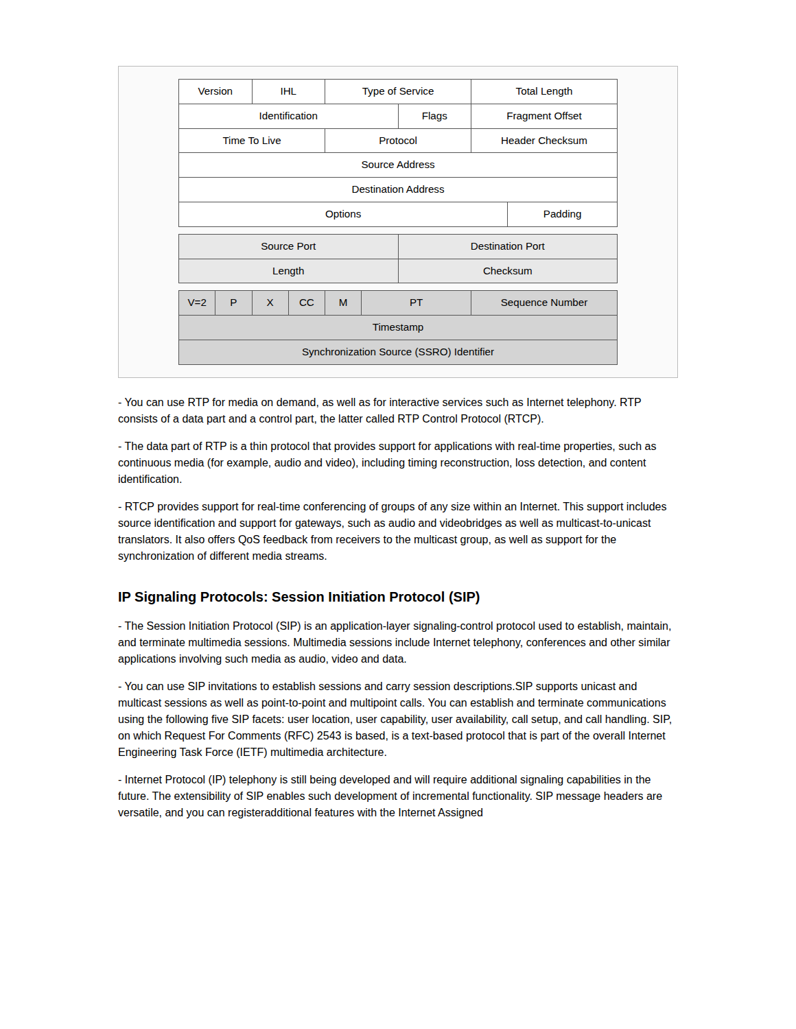| Version | IHL | Type of Service | Total Length |
| Identification | Flags | Fragment Offset |
| Time To Live | Protocol | Header Checksum |
| Source Address |
| Destination Address |
| Options | Padding |
| Source Port | Destination Port |
| Length | Checksum |
| V=2 | P | X | CC | M | PT | Sequence Number |
| Timestamp |
| Synchronization Source (SSRO) Identifier |
- You can use RTP for media on demand, as well as for interactive services such as Internet telephony. RTP consists of a data part and a control part, the latter called RTP Control Protocol (RTCP).
- The data part of RTP is a thin protocol that provides support for applications with real-time properties, such as continuous media (for example, audio and video), including timing reconstruction, loss detection, and content identification.
- RTCP provides support for real-time conferencing of groups of any size within an Internet. This support includes source identification and support for gateways, such as audio and videobridges as well as multicast-to-unicast translators. It also offers QoS feedback from receivers to the multicast group, as well as support for the synchronization of different media streams.
IP Signaling Protocols: Session Initiation Protocol (SIP)
- The Session Initiation Protocol (SIP) is an application-layer signaling-control protocol used to establish, maintain, and terminate multimedia sessions. Multimedia sessions include Internet telephony, conferences and other similar applications involving such media as audio, video and data.
- You can use SIP invitations to establish sessions and carry session descriptions.SIP supports unicast and multicast sessions as well as point-to-point and multipoint calls. You can establish and terminate communications using the following five SIP facets: user location, user capability, user availability, call setup, and call handling. SIP, on which Request For Comments (RFC) 2543 is based, is a text-based protocol that is part of the overall Internet Engineering Task Force (IETF) multimedia architecture.
- Internet Protocol (IP) telephony is still being developed and will require additional signaling capabilities in the future. The extensibility of SIP enables such development of incremental functionality. SIP message headers are versatile, and you can registeradditional features with the Internet Assigned